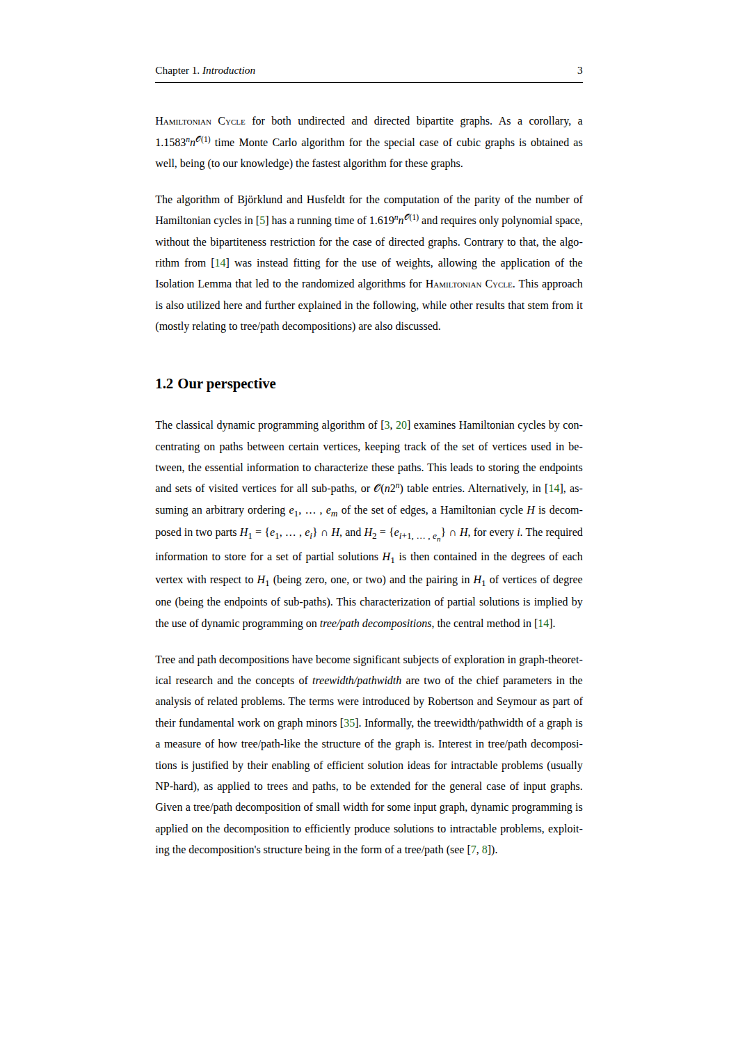Chapter 1. Introduction 3
Hamiltonian Cycle for both undirected and directed bipartite graphs. As a corollary, a 1.1583nn𝒪(1) time Monte Carlo algorithm for the special case of cubic graphs is obtained as well, being (to our knowledge) the fastest algorithm for these graphs.
The algorithm of Björklund and Husfeldt for the computation of the parity of the number of Hamiltonian cycles in [5] has a running time of 1.619nn𝒪(1) and requires only polynomial space, without the bipartiteness restriction for the case of directed graphs. Contrary to that, the algorithm from [14] was instead fitting for the use of weights, allowing the application of the Isolation Lemma that led to the randomized algorithms for Hamiltonian Cycle. This approach is also utilized here and further explained in the following, while other results that stem from it (mostly relating to tree/path decompositions) are also discussed.
1.2 Our perspective
The classical dynamic programming algorithm of [3, 20] examines Hamiltonian cycles by concentrating on paths between certain vertices, keeping track of the set of vertices used in between, the essential information to characterize these paths. This leads to storing the endpoints and sets of visited vertices for all sub-paths, or 𝒪(n 2n) table entries. Alternatively, in [14], assuming an arbitrary ordering e1, … , em of the set of edges, a Hamiltonian cycle H is decomposed in two parts H1 = {e1, … , ei} ∩ H, and H2 = {ei+1, … , en} ∩ H, for every i. The required information to store for a set of partial solutions H1 is then contained in the degrees of each vertex with respect to H1 (being zero, one, or two) and the pairing in H1 of vertices of degree one (being the endpoints of sub-paths). This characterization of partial solutions is implied by the use of dynamic programming on tree/path decompositions, the central method in [14].
Tree and path decompositions have become significant subjects of exploration in graph-theoretical research and the concepts of treewidth/pathwidth are two of the chief parameters in the analysis of related problems. The terms were introduced by Robertson and Seymour as part of their fundamental work on graph minors [35]. Informally, the treewidth/pathwidth of a graph is a measure of how tree/path-like the structure of the graph is. Interest in tree/path decompositions is justified by their enabling of efficient solution ideas for intractable problems (usually NP-hard), as applied to trees and paths, to be extended for the general case of input graphs. Given a tree/path decomposition of small width for some input graph, dynamic programming is applied on the decomposition to efficiently produce solutions to intractable problems, exploiting the decomposition's structure being in the form of a tree/path (see [7, 8]).